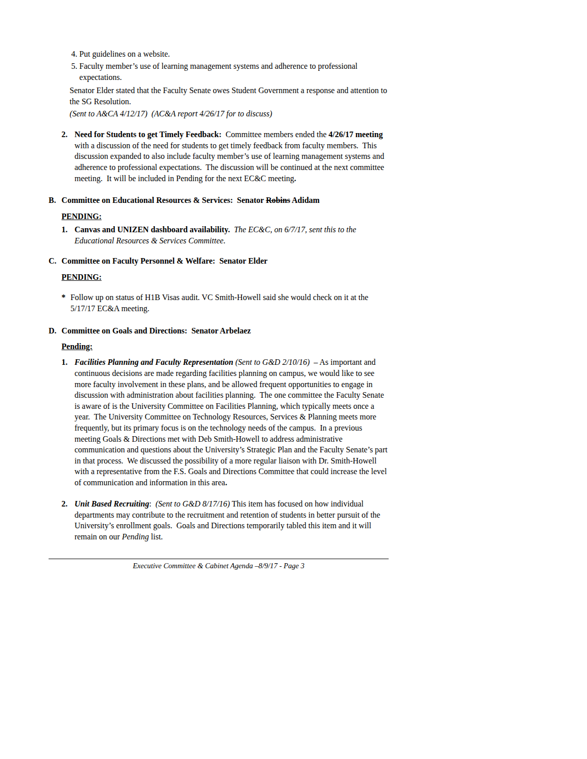Put guidelines on a website.
Faculty member’s use of learning management systems and adherence to professional expectations.
Senator Elder stated that the Faculty Senate owes Student Government a response and attention to the SG Resolution.
(Sent to A&CA 4/12/17) (AC&A report 4/26/17 for to discuss)
2.
Need for Students to get Timely Feedback: Committee members ended the 4/26/17 meeting with a discussion of the need for students to get timely feedback from faculty members. This discussion expanded to also include faculty member’s use of learning management systems and adherence to professional expectations. The discussion will be continued at the next committee meeting. It will be included in Pending for the next EC&C meeting.
B. Committee on Educational Resources & Services: Senator Robins Adidam
PENDING:
1.
Canvas and UNIZEN dashboard availability. The EC&C, on 6/7/17, sent this to the Educational Resources & Services Committee.
C. Committee on Faculty Personnel & Welfare: Senator Elder
PENDING:
*
Follow up on status of H1B Visas audit. VC Smith-Howell said she would check on it at the 5/17/17 EC&A meeting.
D. Committee on Goals and Directions: Senator Arbelaez
Pending:
1.
Facilities Planning and Faculty Representation (Sent to G&D 2/10/16) – As important and continuous decisions are made regarding facilities planning on campus, we would like to see more faculty involvement in these plans, and be allowed frequent opportunities to engage in discussion with administration about facilities planning. The one committee the Faculty Senate is aware of is the University Committee on Facilities Planning, which typically meets once a year. The University Committee on Technology Resources, Services & Planning meets more frequently, but its primary focus is on the technology needs of the campus. In a previous meeting Goals & Directions met with Deb Smith-Howell to address administrative communication and questions about the University’s Strategic Plan and the Faculty Senate’s part in that process. We discussed the possibility of a more regular liaison with Dr. Smith-Howell with a representative from the F.S. Goals and Directions Committee that could increase the level of communication and information in this area.
2.
Unit Based Recruiting: (Sent to G&D 8/17/16) This item has focused on how individual departments may contribute to the recruitment and retention of students in better pursuit of the University’s enrollment goals. Goals and Directions temporarily tabled this item and it will remain on our Pending list.
Executive Committee & Cabinet Agenda –8/9/17 - Page 3